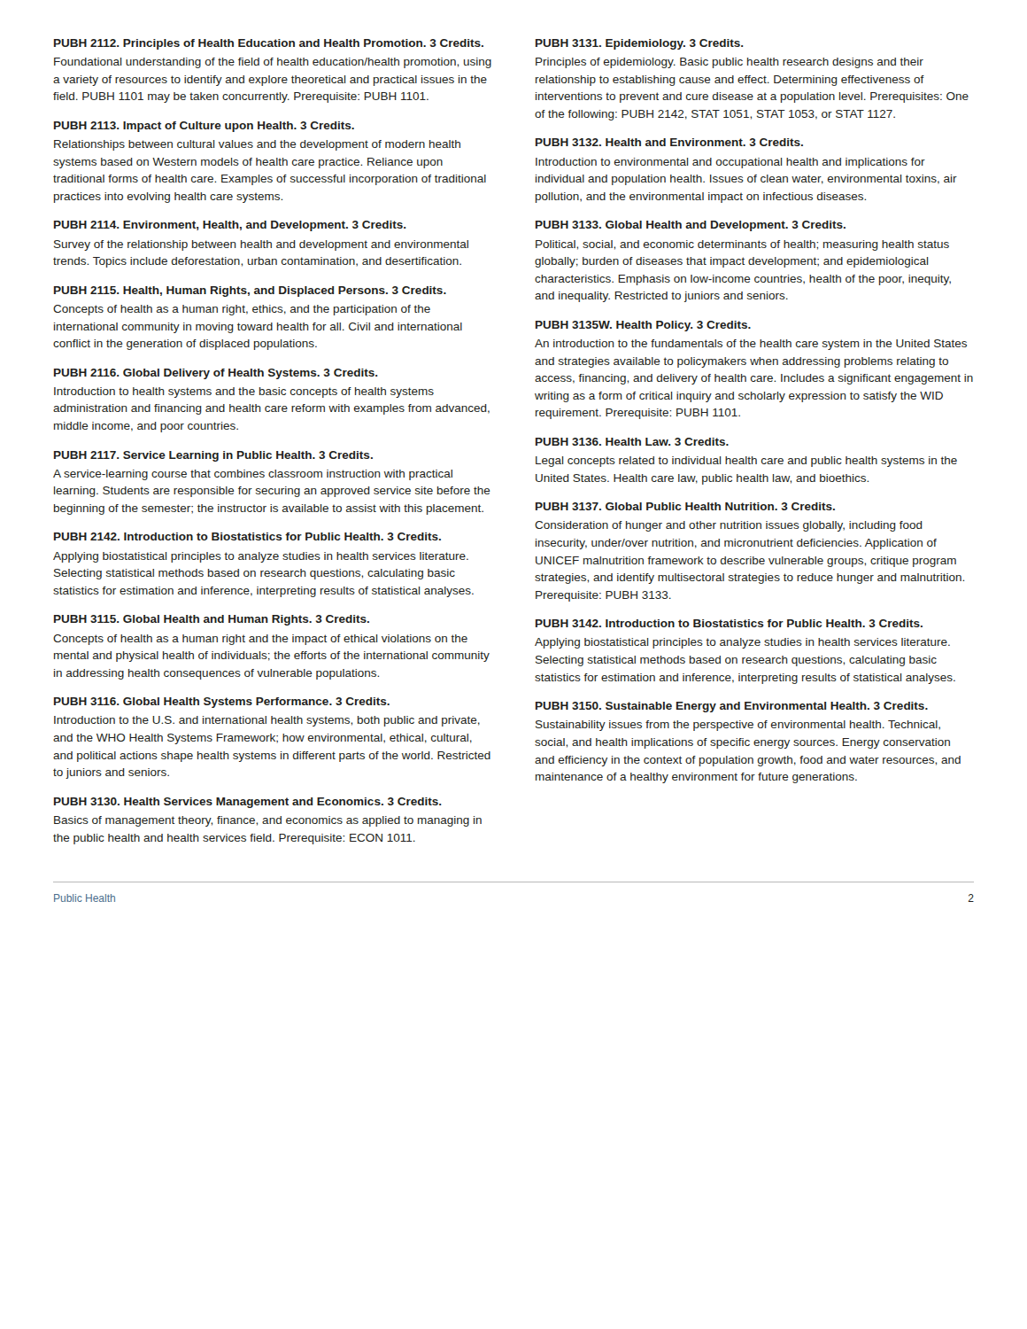PUBH 2112. Principles of Health Education and Health Promotion. 3 Credits.
Foundational understanding of the field of health education/health promotion, using a variety of resources to identify and explore theoretical and practical issues in the field. PUBH 1101 may be taken concurrently. Prerequisite: PUBH 1101.
PUBH 2113. Impact of Culture upon Health. 3 Credits.
Relationships between cultural values and the development of modern health systems based on Western models of health care practice. Reliance upon traditional forms of health care. Examples of successful incorporation of traditional practices into evolving health care systems.
PUBH 2114. Environment, Health, and Development. 3 Credits.
Survey of the relationship between health and development and environmental trends. Topics include deforestation, urban contamination, and desertification.
PUBH 2115. Health, Human Rights, and Displaced Persons. 3 Credits.
Concepts of health as a human right, ethics, and the participation of the international community in moving toward health for all. Civil and international conflict in the generation of displaced populations.
PUBH 2116. Global Delivery of Health Systems. 3 Credits.
Introduction to health systems and the basic concepts of health systems administration and financing and health care reform with examples from advanced, middle income, and poor countries.
PUBH 2117. Service Learning in Public Health. 3 Credits.
A service-learning course that combines classroom instruction with practical learning. Students are responsible for securing an approved service site before the beginning of the semester; the instructor is available to assist with this placement.
PUBH 2142. Introduction to Biostatistics for Public Health. 3 Credits.
Applying biostatistical principles to analyze studies in health services literature. Selecting statistical methods based on research questions, calculating basic statistics for estimation and inference, interpreting results of statistical analyses.
PUBH 3115. Global Health and Human Rights. 3 Credits.
Concepts of health as a human right and the impact of ethical violations on the mental and physical health of individuals; the efforts of the international community in addressing health consequences of vulnerable populations.
PUBH 3116. Global Health Systems Performance. 3 Credits.
Introduction to the U.S. and international health systems, both public and private, and the WHO Health Systems Framework; how environmental, ethical, cultural, and political actions shape health systems in different parts of the world. Restricted to juniors and seniors.
PUBH 3130. Health Services Management and Economics. 3 Credits.
Basics of management theory, finance, and economics as applied to managing in the public health and health services field. Prerequisite: ECON 1011.
PUBH 3131. Epidemiology. 3 Credits.
Principles of epidemiology. Basic public health research designs and their relationship to establishing cause and effect. Determining effectiveness of interventions to prevent and cure disease at a population level. Prerequisites: One of the following: PUBH 2142, STAT 1051, STAT 1053, or STAT 1127.
PUBH 3132. Health and Environment. 3 Credits.
Introduction to environmental and occupational health and implications for individual and population health. Issues of clean water, environmental toxins, air pollution, and the environmental impact on infectious diseases.
PUBH 3133. Global Health and Development. 3 Credits.
Political, social, and economic determinants of health; measuring health status globally; burden of diseases that impact development; and epidemiological characteristics. Emphasis on low-income countries, health of the poor, inequity, and inequality. Restricted to juniors and seniors.
PUBH 3135W. Health Policy. 3 Credits.
An introduction to the fundamentals of the health care system in the United States and strategies available to policymakers when addressing problems relating to access, financing, and delivery of health care. Includes a significant engagement in writing as a form of critical inquiry and scholarly expression to satisfy the WID requirement. Prerequisite: PUBH 1101.
PUBH 3136. Health Law. 3 Credits.
Legal concepts related to individual health care and public health systems in the United States. Health care law, public health law, and bioethics.
PUBH 3137. Global Public Health Nutrition. 3 Credits.
Consideration of hunger and other nutrition issues globally, including food insecurity, under/over nutrition, and micronutrient deficiencies. Application of UNICEF malnutrition framework to describe vulnerable groups, critique program strategies, and identify multisectoral strategies to reduce hunger and malnutrition. Prerequisite: PUBH 3133.
PUBH 3142. Introduction to Biostatistics for Public Health. 3 Credits.
Applying biostatistical principles to analyze studies in health services literature. Selecting statistical methods based on research questions, calculating basic statistics for estimation and inference, interpreting results of statistical analyses.
PUBH 3150. Sustainable Energy and Environmental Health. 3 Credits.
Sustainability issues from the perspective of environmental health. Technical, social, and health implications of specific energy sources. Energy conservation and efficiency in the context of population growth, food and water resources, and maintenance of a healthy environment for future generations.
Public Health 2